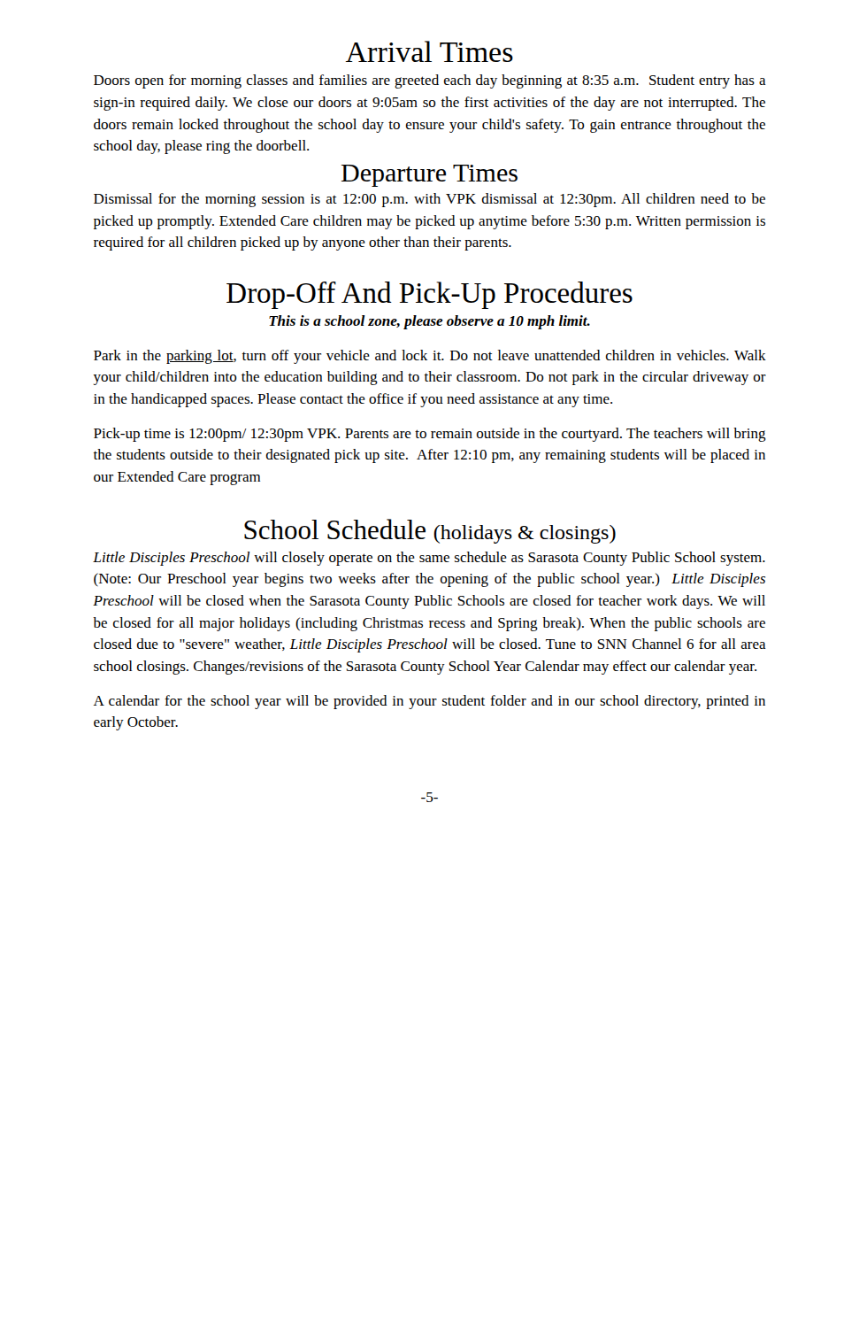Arrival Times
Doors open for morning classes and families are greeted each day beginning at 8:35 a.m. Student entry has a sign-in required daily. We close our doors at 9:05am so the first activities of the day are not interrupted. The doors remain locked throughout the school day to ensure your child's safety. To gain entrance throughout the school day, please ring the doorbell.
Departure Times
Dismissal for the morning session is at 12:00 p.m. with VPK dismissal at 12:30pm. All children need to be picked up promptly. Extended Care children may be picked up anytime before 5:30 p.m. Written permission is required for all children picked up by anyone other than their parents.
Drop-Off And Pick-Up Procedures
This is a school zone, please observe a 10 mph limit.
Park in the parking lot, turn off your vehicle and lock it. Do not leave unattended children in vehicles. Walk your child/children into the education building and to their classroom. Do not park in the circular driveway or in the handicapped spaces. Please contact the office if you need assistance at any time.
Pick-up time is 12:00pm/ 12:30pm VPK. Parents are to remain outside in the courtyard. The teachers will bring the students outside to their designated pick up site. After 12:10 pm, any remaining students will be placed in our Extended Care program
School Schedule (holidays & closings)
Little Disciples Preschool will closely operate on the same schedule as Sarasota County Public School system. (Note: Our Preschool year begins two weeks after the opening of the public school year.) Little Disciples Preschool will be closed when the Sarasota County Public Schools are closed for teacher work days. We will be closed for all major holidays (including Christmas recess and Spring break). When the public schools are closed due to "severe" weather, Little Disciples Preschool will be closed. Tune to SNN Channel 6 for all area school closings. Changes/revisions of the Sarasota County School Year Calendar may effect our calendar year.
A calendar for the school year will be provided in your student folder and in our school directory, printed in early October.
-5-